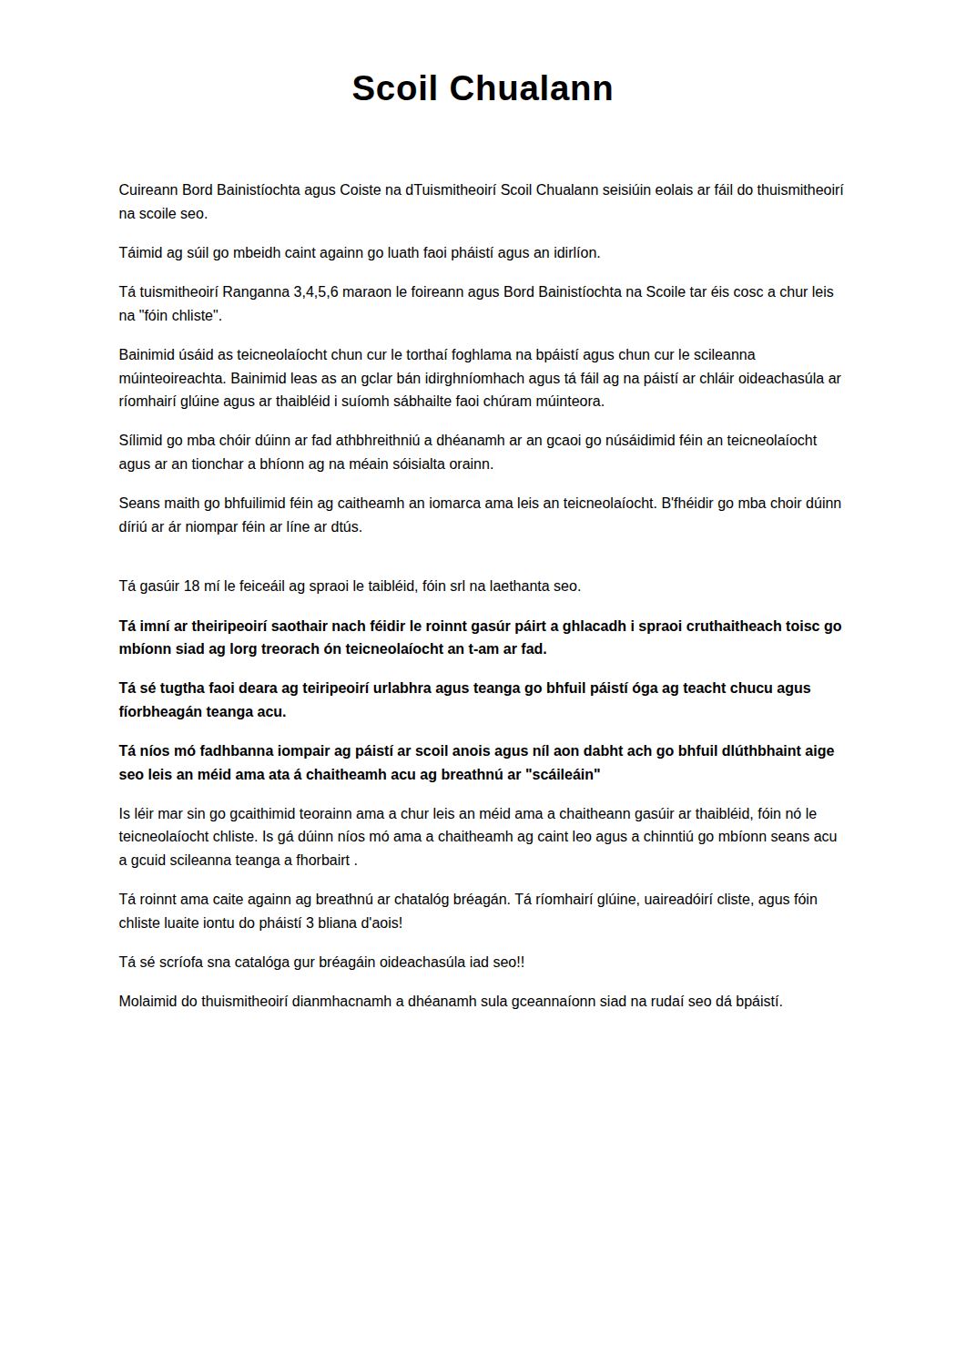Scoil Chualann
Cuireann Bord Bainistíochta agus Coiste na dTuismitheoirí Scoil Chualann seisiúin eolais ar fáil do thuismitheoirí na scoile seo.
Táimid ag súil go mbeidh caint againn go luath faoi pháistí agus an idirlíon.
Tá tuismitheoirí Ranganna 3,4,5,6 maraon le foireann agus Bord Bainistíochta na Scoile tar éis cosc a chur leis na "fóin chliste".
Bainimid úsáid as teicneolaíocht chun cur le torthaí foghlama na bpáistí agus chun cur le scileanna múinteoireachta. Bainimid leas as an gclar bán idirghníomhach agus tá fáil ag na páistí ar chláir oideachasúla ar ríomhairí glúine agus ar thaibléid i suíomh sábhailte faoi chúram múinteora.
Sílimid go mba chóir dúinn ar fad athbhreithniú a dhéanamh ar an gcaoi go núsáidimid féin an teicneolaíocht agus ar an tionchar a bhíonn ag na méain sóisialta orainn.
Seans maith go bhfuilimid féin ag caitheamh an iomarca ama leis an teicneolaíocht. B'fhéidir go mba choir dúinn díriú ar ár niompar féin ar líne ar dtús.
Tá gasúir 18 mí le feiceáil ag spraoi le taibléid, fóin srl na laethanta seo.
Tá imní ar theiripeoirí saothair nach féidir le roinnt gasúr páirt a ghlacadh i spraoi cruthaitheach toisc go mbíonn siad ag lorg treorach ón teicneolaíocht an t-am ar fad.
Tá sé tugtha faoi deara ag teiripeoirí urlabhra agus teanga go bhfuil páistí óga ag teacht chucu agus fíorbheagán teanga acu.
Tá níos mó fadhbanna iompair ag páistí ar scoil anois agus níl aon dabht ach go bhfuil dlúthbhaint aige seo leis an méid ama ata á chaitheamh acu ag breathnú ar "scáileáin"
Is léir mar sin go gcaithimid teorainn ama a chur leis an méid ama a chaitheann gasúir ar thaibléid, fóin nó le teicneolaíocht chliste. Is gá dúinn níos mó ama a chaitheamh ag caint leo agus a chinntiú go mbíonn seans acu a gcuid scileanna teanga a fhorbairt .
Tá roinnt ama caite againn ag breathnú ar chatalóg bréagán. Tá ríomhairí glúine, uaireadóirí cliste, agus fóin chliste luaite iontu do pháistí 3 bliana d'aois!
Tá sé scríofa sna catalóga gur bréagáin oideachasúla iad seo!!
Molaimid do thuismitheoirí dianmhacnamh a dhéanamh sula gceannaíonn siad na rudaí seo dá bpáistí.